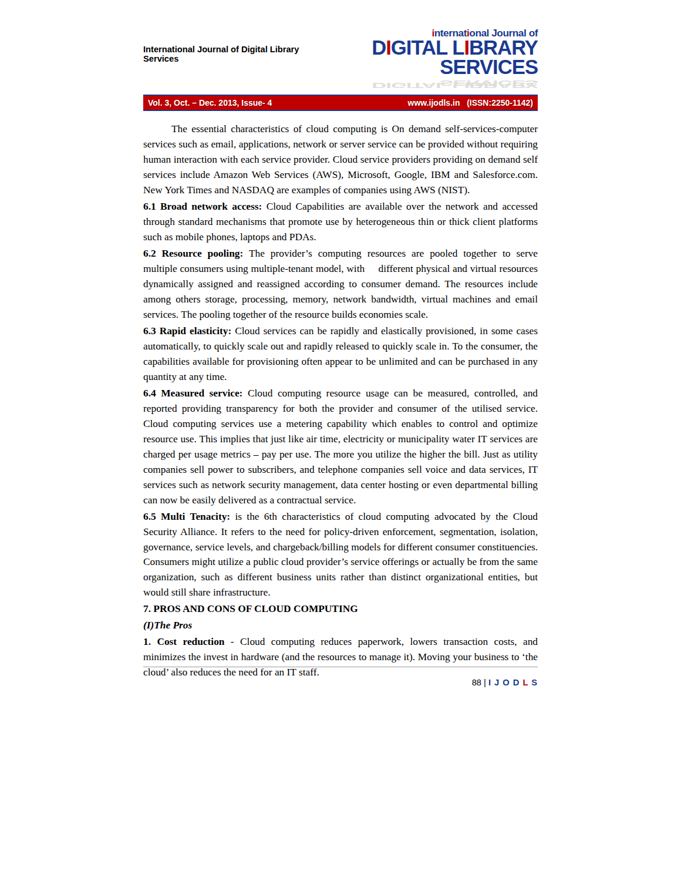International Journal of Digital Library Services
international Journal of
DIGITAL LIBRARY SERVICES
DIGITAL LIBRARY SERVICES
Vol. 3, Oct. – Dec. 2013, Issue- 4
www.ijodls.in (ISSN:2250-1142)
The essential characteristics of cloud computing is On demand self-services-computer services such as email, applications, network or server service can be provided without requiring human interaction with each service provider. Cloud service providers providing on demand self services include Amazon Web Services (AWS), Microsoft, Google, IBM and Salesforce.com. New York Times and NASDAQ are examples of companies using AWS (NIST).
6.1 Broad network access: Cloud Capabilities are available over the network and accessed through standard mechanisms that promote use by heterogeneous thin or thick client platforms such as mobile phones, laptops and PDAs.
6.2 Resource pooling: The provider’s computing resources are pooled together to serve multiple consumers using multiple-tenant model, with different physical and virtual resources dynamically assigned and reassigned according to consumer demand. The resources include among others storage, processing, memory, network bandwidth, virtual machines and email services. The pooling together of the resource builds economies scale.
6.3 Rapid elasticity: Cloud services can be rapidly and elastically provisioned, in some cases automatically, to quickly scale out and rapidly released to quickly scale in. To the consumer, the capabilities available for provisioning often appear to be unlimited and can be purchased in any quantity at any time.
6.4 Measured service: Cloud computing resource usage can be measured, controlled, and reported providing transparency for both the provider and consumer of the utilised service. Cloud computing services use a metering capability which enables to control and optimize resource use. This implies that just like air time, electricity or municipality water IT services are charged per usage metrics – pay per use. The more you utilize the higher the bill. Just as utility companies sell power to subscribers, and telephone companies sell voice and data services, IT services such as network security management, data center hosting or even departmental billing can now be easily delivered as a contractual service.
6.5 Multi Tenacity: is the 6th characteristics of cloud computing advocated by the Cloud Security Alliance. It refers to the need for policy-driven enforcement, segmentation, isolation, governance, service levels, and chargeback/billing models for different consumer constituencies. Consumers might utilize a public cloud provider’s service offerings or actually be from the same organization, such as different business units rather than distinct organizational entities, but would still share infrastructure.
7. PROS AND CONS OF CLOUD COMPUTING
(I)The Pros
1. Cost reduction - Cloud computing reduces paperwork, lowers transaction costs, and minimizes the invest in hardware (and the resources to manage it). Moving your business to ‘the cloud’ also reduces the need for an IT staff.
88 | I J O D L S